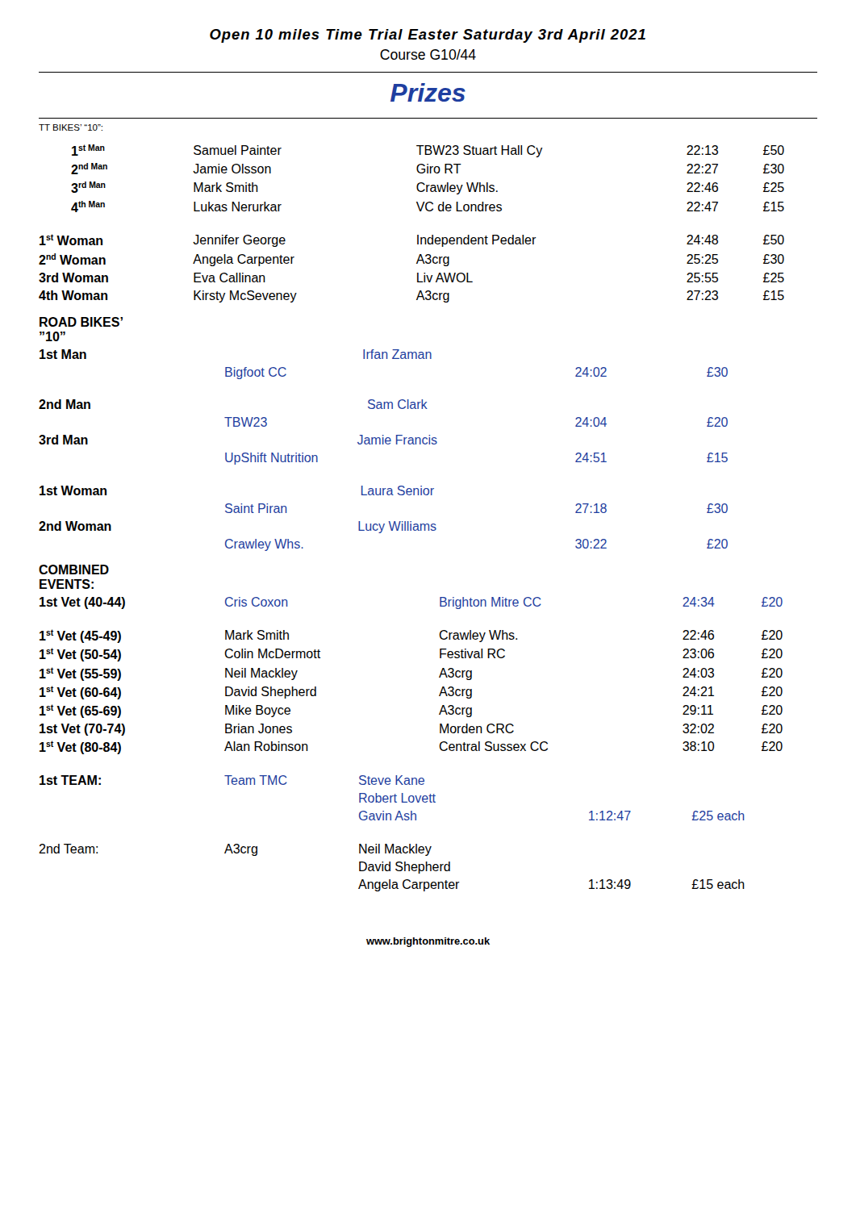Open 10 miles Time Trial Easter Saturday 3rd April 2021
Course G10/44
Prizes
TT BIKES’ “10”:
| 1 st Man | Samuel Painter | TBW23 Stuart Hall Cy | 22:13 | £50 |
| 2 nd Man | Jamie Olsson | Giro RT | 22:27 | £30 |
| 3 rd Man | Mark Smith | Crawley Whls. | 22:46 | £25 |
| 4 th Man | Lukas Nerurkar | VC de Londres | 22:47 | £15 |
| 1 st Woman | Jennifer George | Independent Pedaler | 24:48 | £50 |
| 2 nd Woman | Angela Carpenter | A3crg | 25:25 | £30 |
| 3rd Woman | Eva Callinan | Liv AWOL | 25:55 | £25 |
| 4th Woman | Kirsty McSeveney | A3crg | 27:23 | £15 |
| ROAD BIKES’ ”10” | | | | |
| 1st Man | Irfan Zaman | | | |
| | Bigfoot CC | 24:02 | £30 | |
| 2nd Man | Sam Clark | | | |
| | TBW23 | 24:04 | £20 | |
| 3rd Man | Jamie Francis | | | |
| | UpShift Nutrition | 24:51 | £15 | |
| 1st Woman | Laura Senior | | | |
| | Saint Piran | 27:18 | £30 | |
| 2nd Woman | Lucy Williams | | | |
| | Crawley Whs. | 30:22 | £20 | |
| COMBINED EVENTS: | | | |
| 1st Vet (40-44) | Cris Coxon | Brighton Mitre CC | 24:34 | £20 |
| 1 st Vet (45-49) | Mark Smith | Crawley Whs. | 22:46 | £20 |
| 1 st Vet (50-54) | Colin McDermott | Festival RC | 23:06 | £20 |
| 1 st Vet (55-59) | Neil Mackley | A3crg | 24:03 | £20 |
| 1 st Vet (60-64) | David Shepherd | A3crg | 24:21 | £20 |
| 1 st Vet (65-69) | Mike Boyce | A3crg | 29:11 | £20 |
| 1st Vet (70-74) | Brian Jones | Morden CRC | 32:02 | £20 |
| 1 st Vet (80-84) | Alan Robinson | Central Sussex CC | 38:10 | £20 |
| 1st TEAM: | Team TMC | Steve Kane | | |
| | | Robert Lovett | | |
| | | Gavin Ash | 1:12:47 | £25 each |
| 2nd Team: | A3crg | Neil Mackley | | |
| | | David Shepherd | | |
| | | Angela Carpenter | 1:13:49 | £15 each |
www.brightonmitre.co.uk